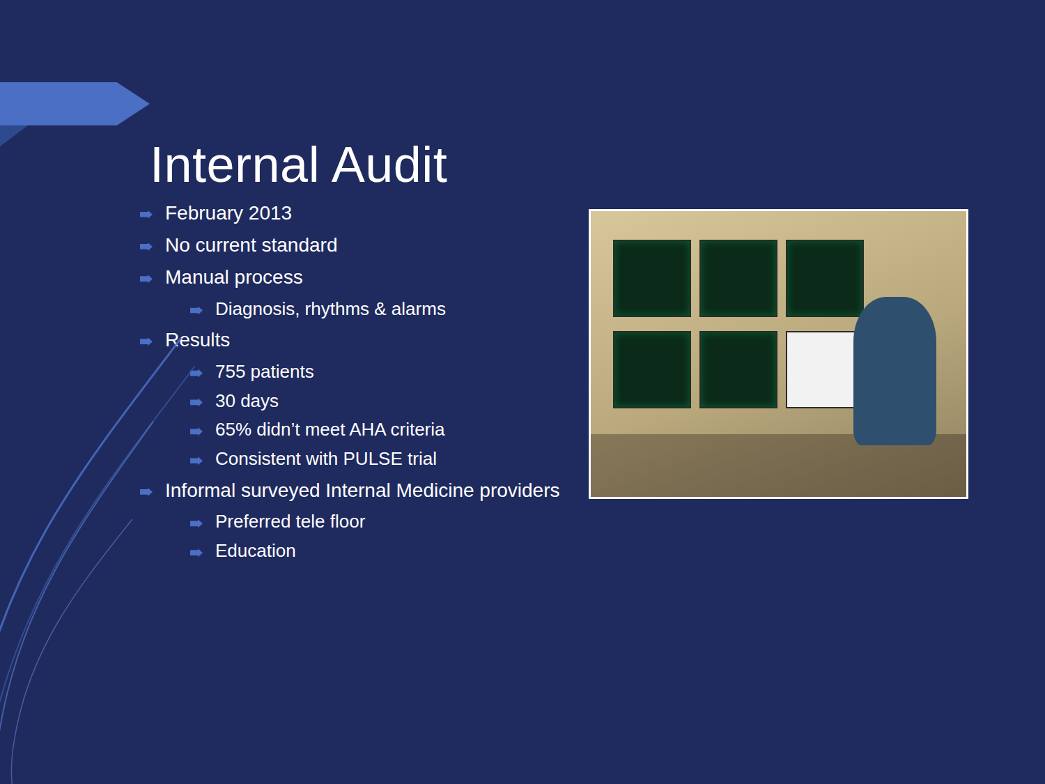Internal Audit
February 2013
No current standard
Manual process
Diagnosis, rhythms & alarms
Results
755 patients
30 days
65% didn’t meet AHA criteria
Consistent with PULSE trial
Informal surveyed Internal Medicine providers
Preferred tele floor
Education